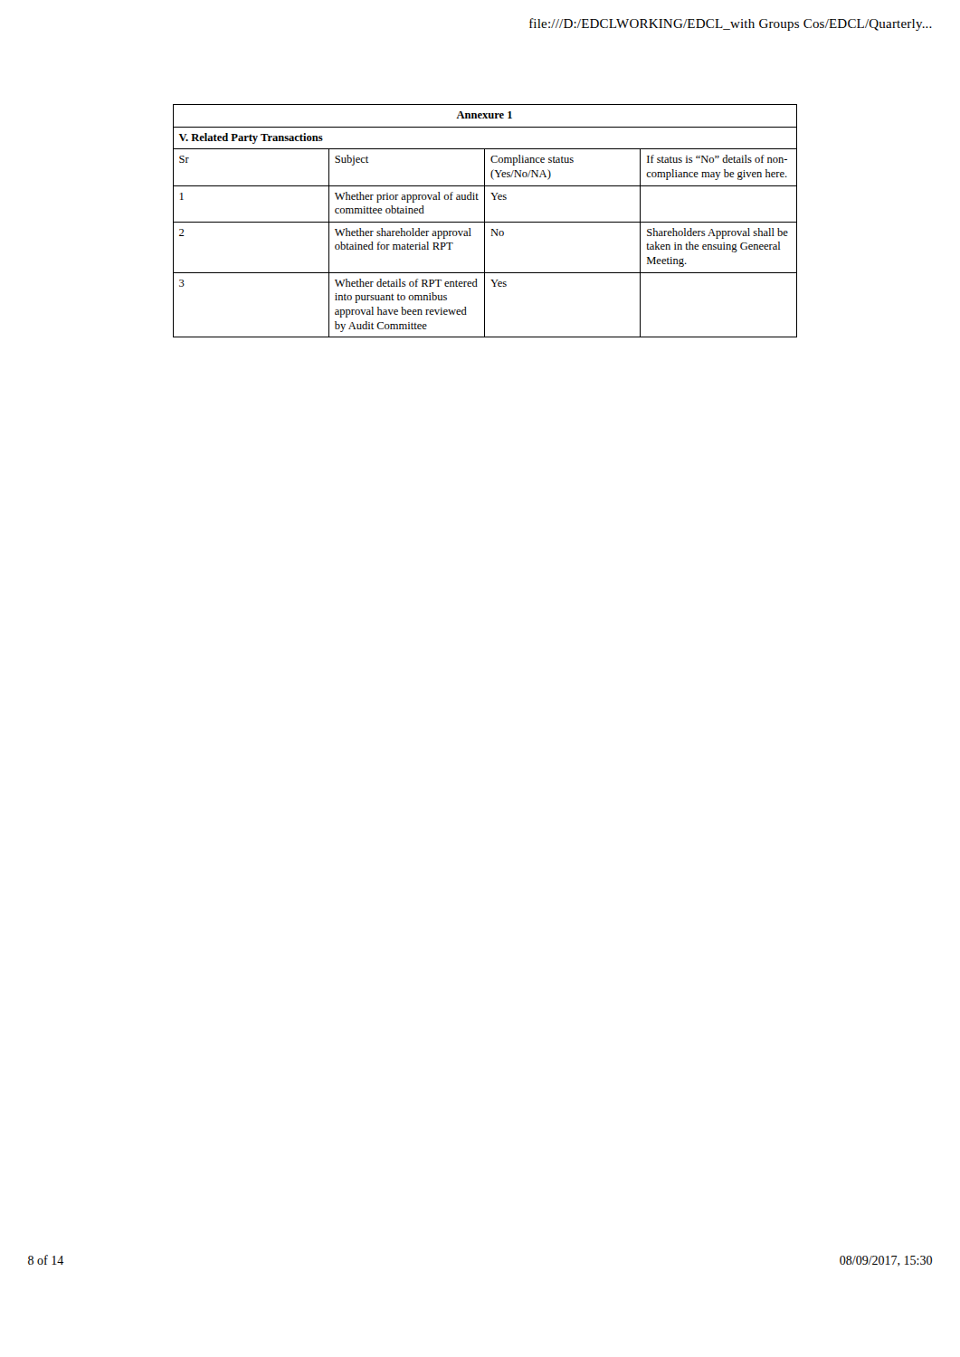file:///D:/EDCLWORKING/EDCL_with Groups Cos/EDCL/Quarterly...
| Annexure 1 |
| V. Related Party Transactions |
| Sr | Subject | Compliance status (Yes/No/NA) | If status is “No” details of non-compliance may be given here. |
| 1 | Whether prior approval of audit committee obtained | Yes | |
| 2 | Whether shareholder approval obtained for material RPT | No | Shareholders Approval shall be taken in the ensuing Geneeral Meeting. |
| 3 | Whether details of RPT entered into pursuant to omnibus approval have been reviewed by Audit Committee | Yes | |
8 of 14 08/09/2017, 15:30